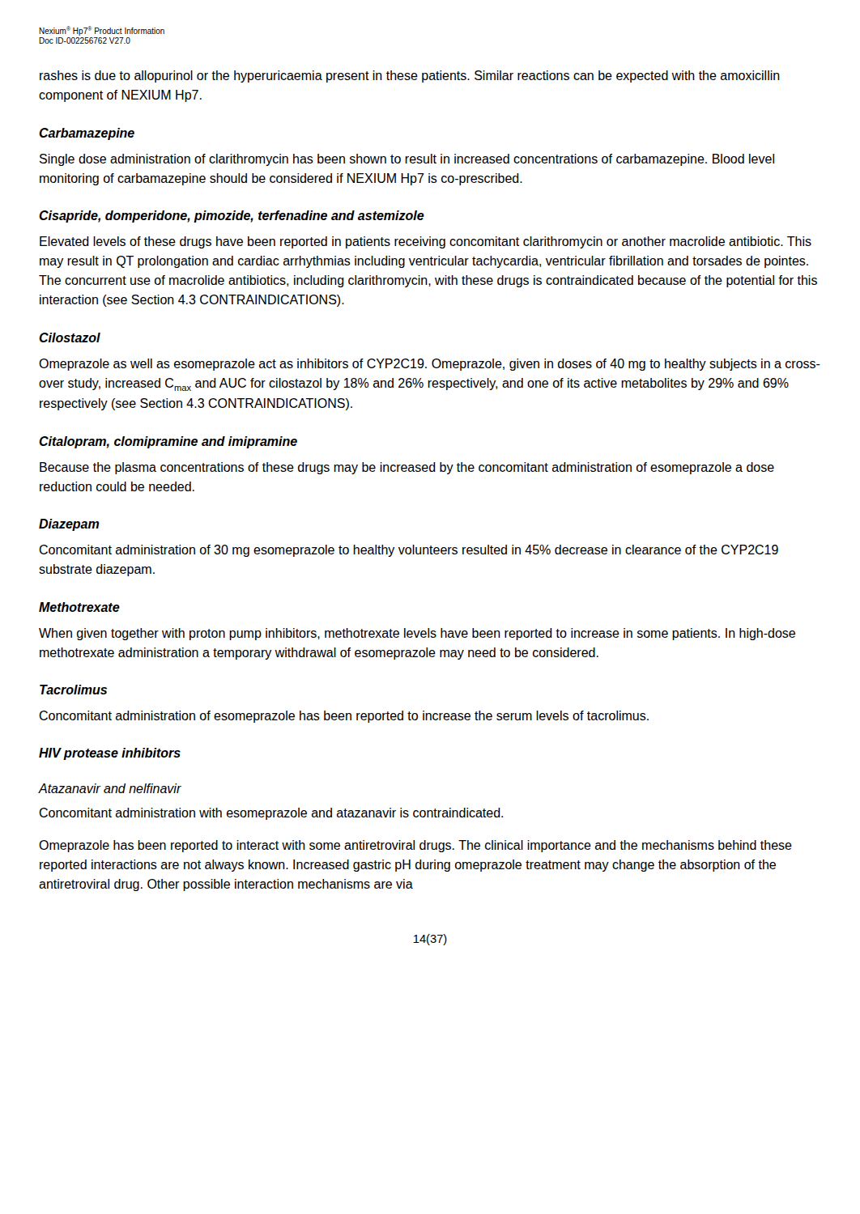Nexium® Hp7® Product Information
Doc ID-002256762 V27.0
rashes is due to allopurinol or the hyperuricaemia present in these patients. Similar reactions can be expected with the amoxicillin component of NEXIUM Hp7.
Carbamazepine
Single dose administration of clarithromycin has been shown to result in increased concentrations of carbamazepine. Blood level monitoring of carbamazepine should be considered if NEXIUM Hp7 is co-prescribed.
Cisapride, domperidone, pimozide, terfenadine and astemizole
Elevated levels of these drugs have been reported in patients receiving concomitant clarithromycin or another macrolide antibiotic. This may result in QT prolongation and cardiac arrhythmias including ventricular tachycardia, ventricular fibrillation and torsades de pointes. The concurrent use of macrolide antibiotics, including clarithromycin, with these drugs is contraindicated because of the potential for this interaction (see Section 4.3 CONTRAINDICATIONS).
Cilostazol
Omeprazole as well as esomeprazole act as inhibitors of CYP2C19. Omeprazole, given in doses of 40 mg to healthy subjects in a cross-over study, increased Cmax and AUC for cilostazol by 18% and 26% respectively, and one of its active metabolites by 29% and 69% respectively (see Section 4.3 CONTRAINDICATIONS).
Citalopram, clomipramine and imipramine
Because the plasma concentrations of these drugs may be increased by the concomitant administration of esomeprazole a dose reduction could be needed.
Diazepam
Concomitant administration of 30 mg esomeprazole to healthy volunteers resulted in 45% decrease in clearance of the CYP2C19 substrate diazepam.
Methotrexate
When given together with proton pump inhibitors, methotrexate levels have been reported to increase in some patients. In high-dose methotrexate administration a temporary withdrawal of esomeprazole may need to be considered.
Tacrolimus
Concomitant administration of esomeprazole has been reported to increase the serum levels of tacrolimus.
HIV protease inhibitors
Atazanavir and nelfinavir
Concomitant administration with esomeprazole and atazanavir is contraindicated.
Omeprazole has been reported to interact with some antiretroviral drugs. The clinical importance and the mechanisms behind these reported interactions are not always known. Increased gastric pH during omeprazole treatment may change the absorption of the antiretroviral drug. Other possible interaction mechanisms are via
14(37)